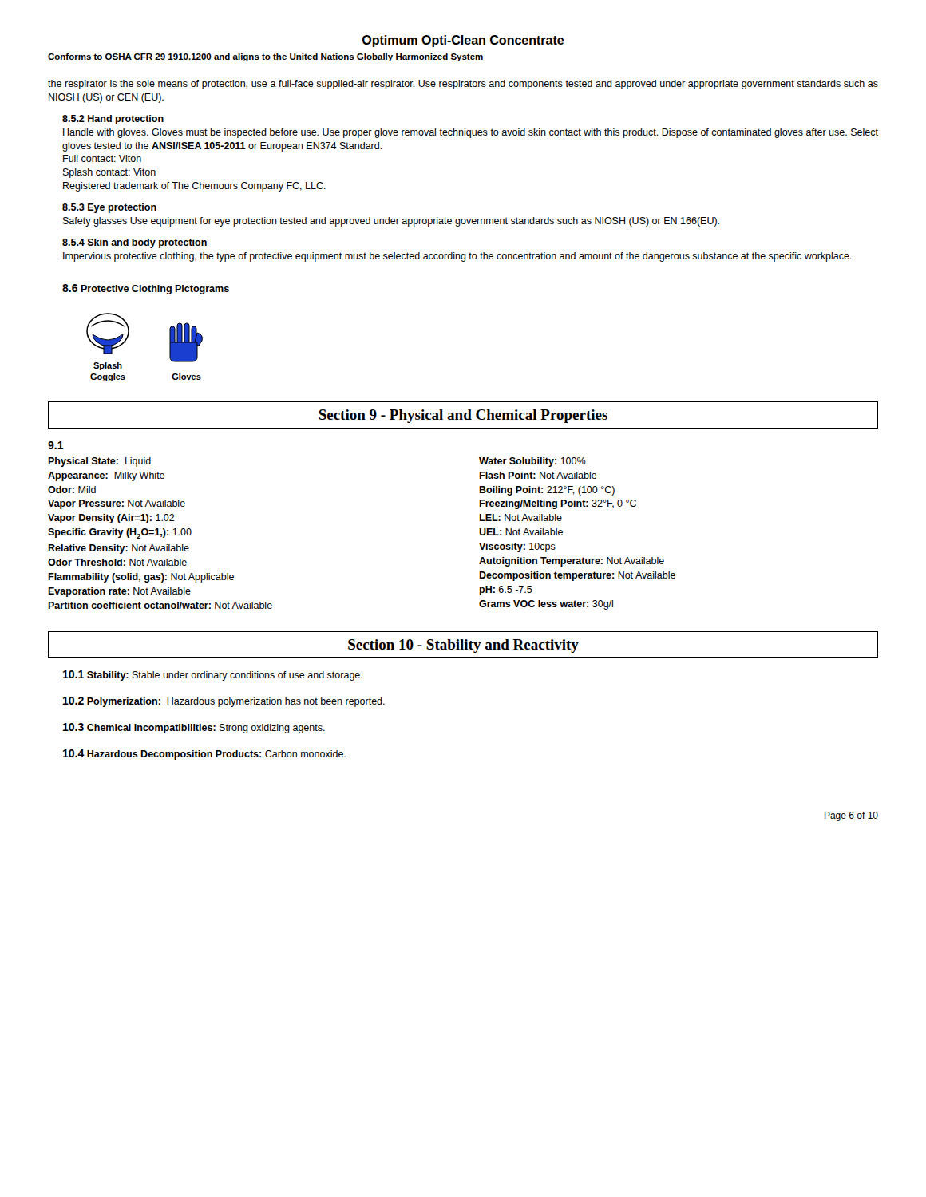Optimum Opti-Clean Concentrate
Conforms to OSHA CFR 29 1910.1200 and aligns to the United Nations Globally Harmonized System
the respirator is the sole means of protection, use a full-face supplied-air respirator. Use respirators and components tested and approved under appropriate government standards such as NIOSH (US) or CEN (EU).
8.5.2 Hand protection
Handle with gloves. Gloves must be inspected before use. Use proper glove removal techniques to avoid skin contact with this product. Dispose of contaminated gloves after use. Select gloves tested to the ANSI/ISEA 105-2011 or European EN374 Standard.
Full contact: Viton
Splash contact: Viton
Registered trademark of The Chemours Company FC, LLC.
8.5.3 Eye protection
Safety glasses Use equipment for eye protection tested and approved under appropriate government standards such as NIOSH (US) or EN 166(EU).
8.5.4 Skin and body protection
Impervious protective clothing, the type of protective equipment must be selected according to the concentration and amount of the dangerous substance at the specific workplace.
8.6 Protective Clothing Pictograms
Splash
Goggles Gloves
Section 9 - Physical and Chemical Properties
9.1
Physical State: Liquid
Appearance: Milky White
Odor: Mild
Vapor Pressure: Not Available
Vapor Density (Air=1): 1.02
Specific Gravity (H2O=1,): 1.00
Relative Density: Not Available
Odor Threshold: Not Available
Flammability (solid, gas): Not Applicable
Evaporation rate: Not Available
Partition coefficient octanol/water: Not Available
Water Solubility: 100%
Flash Point: Not Available
Boiling Point: 212°F, (100 °C)
Freezing/Melting Point: 32°F, 0 °C
LEL: Not Available
UEL: Not Available
Viscosity: 10cps
Autoignition Temperature: Not Available
Decomposition temperature: Not Available
pH: 6.5 -7.5
Grams VOC less water: 30g/l
Section 10 - Stability and Reactivity
10.1 Stability: Stable under ordinary conditions of use and storage.
10.2 Polymerization: Hazardous polymerization has not been reported.
10.3 Chemical Incompatibilities: Strong oxidizing agents.
10.4 Hazardous Decomposition Products: Carbon monoxide.
Page 6 of 10